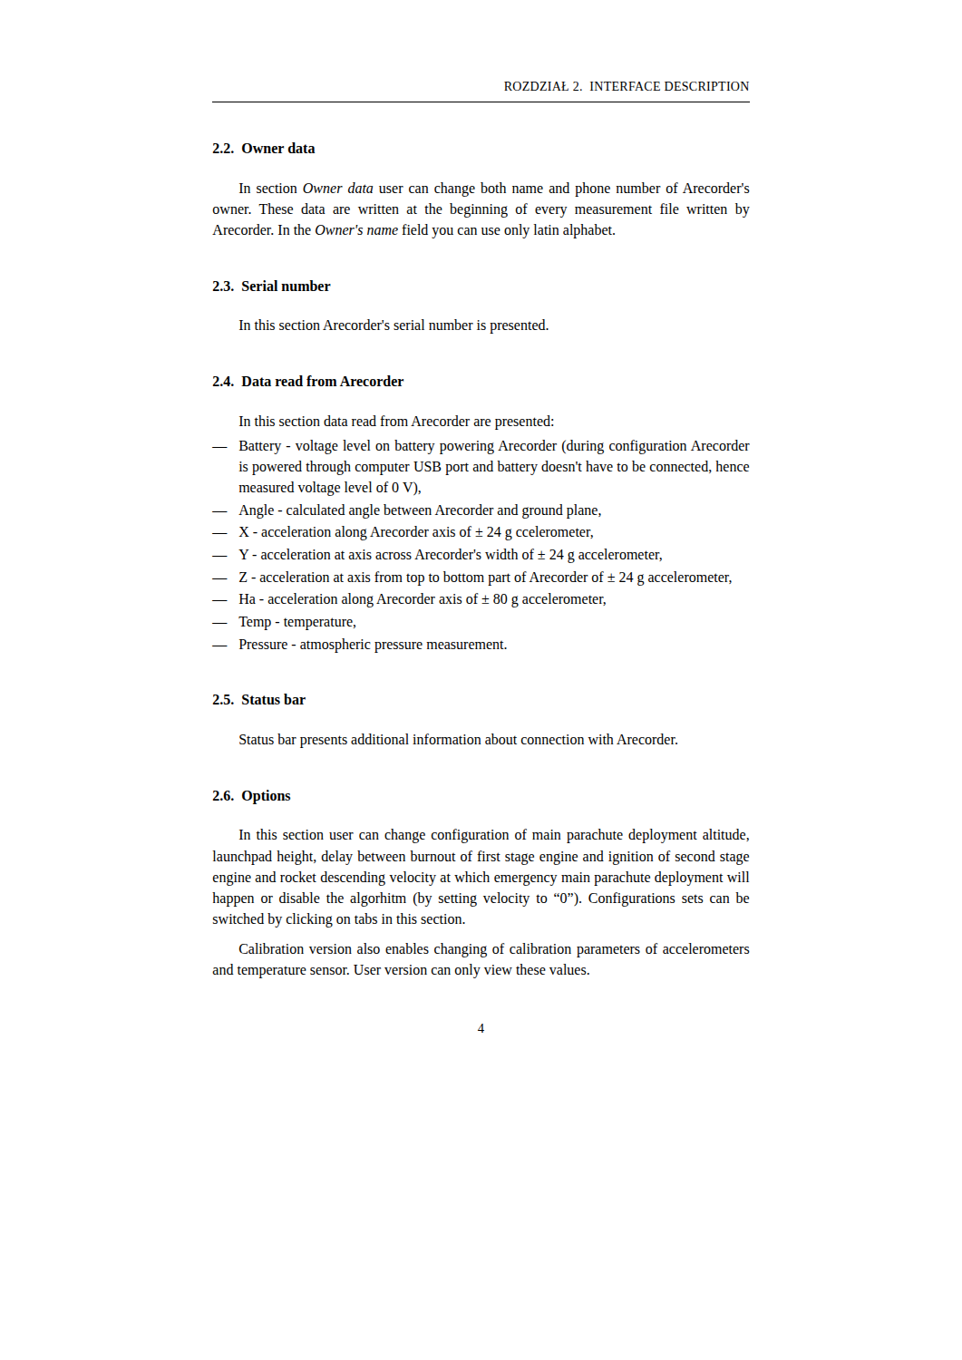ROZDZIAŁ 2. INTERFACE DESCRIPTION
2.2. Owner data
In section Owner data user can change both name and phone number of Arecorder's owner. These data are written at the beginning of every measurement file written by Arecorder. In the Owner's name field you can use only latin alphabet.
2.3. Serial number
In this section Arecorder's serial number is presented.
2.4. Data read from Arecorder
In this section data read from Arecorder are presented:
Battery - voltage level on battery powering Arecorder (during configuration Arecorder is powered through computer USB port and battery doesn't have to be connected, hence measured voltage level of 0 V),
Angle - calculated angle between Arecorder and ground plane,
X - acceleration along Arecorder axis of ± 24 g ccelerometer,
Y - acceleration at axis across Arecorder's width of ± 24 g accelerometer,
Z - acceleration at axis from top to bottom part of Arecorder of ± 24 g accelerometer,
Ha - acceleration along Arecorder axis of ± 80 g accelerometer,
Temp - temperature,
Pressure - atmospheric pressure measurement.
2.5. Status bar
Status bar presents additional information about connection with Arecorder.
2.6. Options
In this section user can change configuration of main parachute deployment altitude, launchpad height, delay between burnout of first stage engine and ignition of second stage engine and rocket descending velocity at which emergency main parachute deployment will happen or disable the algorhitm (by setting velocity to “0”). Configurations sets can be switched by clicking on tabs in this section.
Calibration version also enables changing of calibration parameters of accelerometers and temperature sensor. User version can only view these values.
4